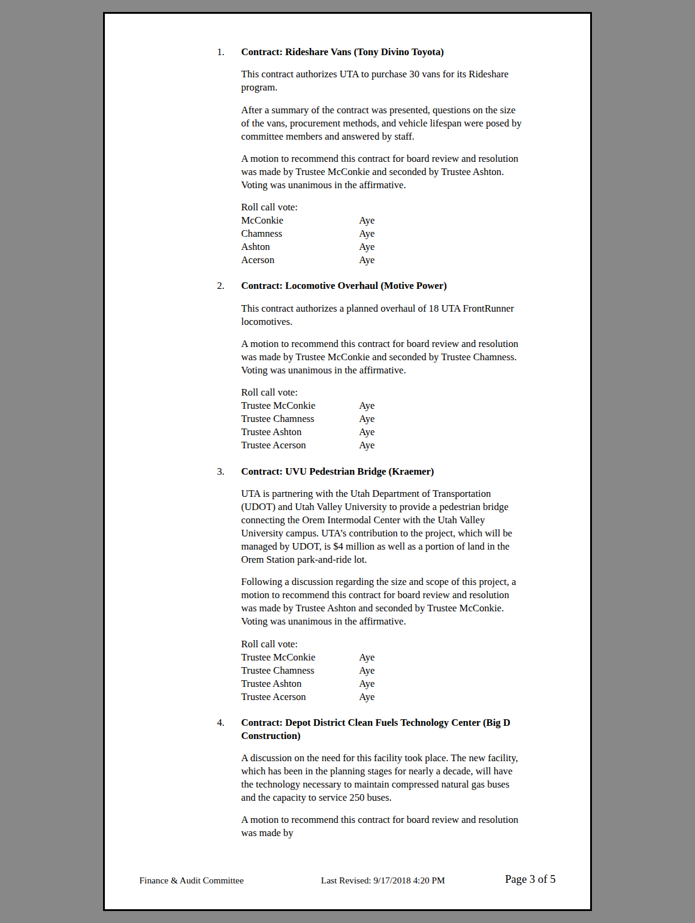1.
Contract: Rideshare Vans (Tony Divino Toyota)
This contract authorizes UTA to purchase 30 vans for its Rideshare program.
After a summary of the contract was presented, questions on the size of the vans, procurement methods, and vehicle lifespan were posed by committee members and answered by staff.
A motion to recommend this contract for board review and resolution was made by Trustee McConkie and seconded by Trustee Ashton. Voting was unanimous in the affirmative.
Roll call vote:
| McConkie | Aye |
| Chamness | Aye |
| Ashton | Aye |
| Acerson | Aye |
2.
Contract: Locomotive Overhaul (Motive Power)
This contract authorizes a planned overhaul of 18 UTA FrontRunner locomotives.
A motion to recommend this contract for board review and resolution was made by Trustee McConkie and seconded by Trustee Chamness. Voting was unanimous in the affirmative.
Roll call vote:
| Trustee McConkie | Aye |
| Trustee Chamness | Aye |
| Trustee Ashton | Aye |
| Trustee Acerson | Aye |
3.
Contract: UVU Pedestrian Bridge (Kraemer)
UTA is partnering with the Utah Department of Transportation (UDOT) and Utah Valley University to provide a pedestrian bridge connecting the Orem Intermodal Center with the Utah Valley University campus. UTA’s contribution to the project, which will be managed by UDOT, is $4 million as well as a portion of land in the Orem Station park-and-ride lot.
Following a discussion regarding the size and scope of this project, a motion to recommend this contract for board review and resolution was made by Trustee Ashton and seconded by Trustee McConkie. Voting was unanimous in the affirmative.
Roll call vote:
| Trustee McConkie | Aye |
| Trustee Chamness | Aye |
| Trustee Ashton | Aye |
| Trustee Acerson | Aye |
4.
Contract: Depot District Clean Fuels Technology Center (Big D Construction)
A discussion on the need for this facility took place. The new facility, which has been in the planning stages for nearly a decade, will have the technology necessary to maintain compressed natural gas buses and the capacity to service 250 buses.
A motion to recommend this contract for board review and resolution was made by
Finance & Audit Committee
Last Revised: 9/17/2018 4:20 PM
Page 3 of 5